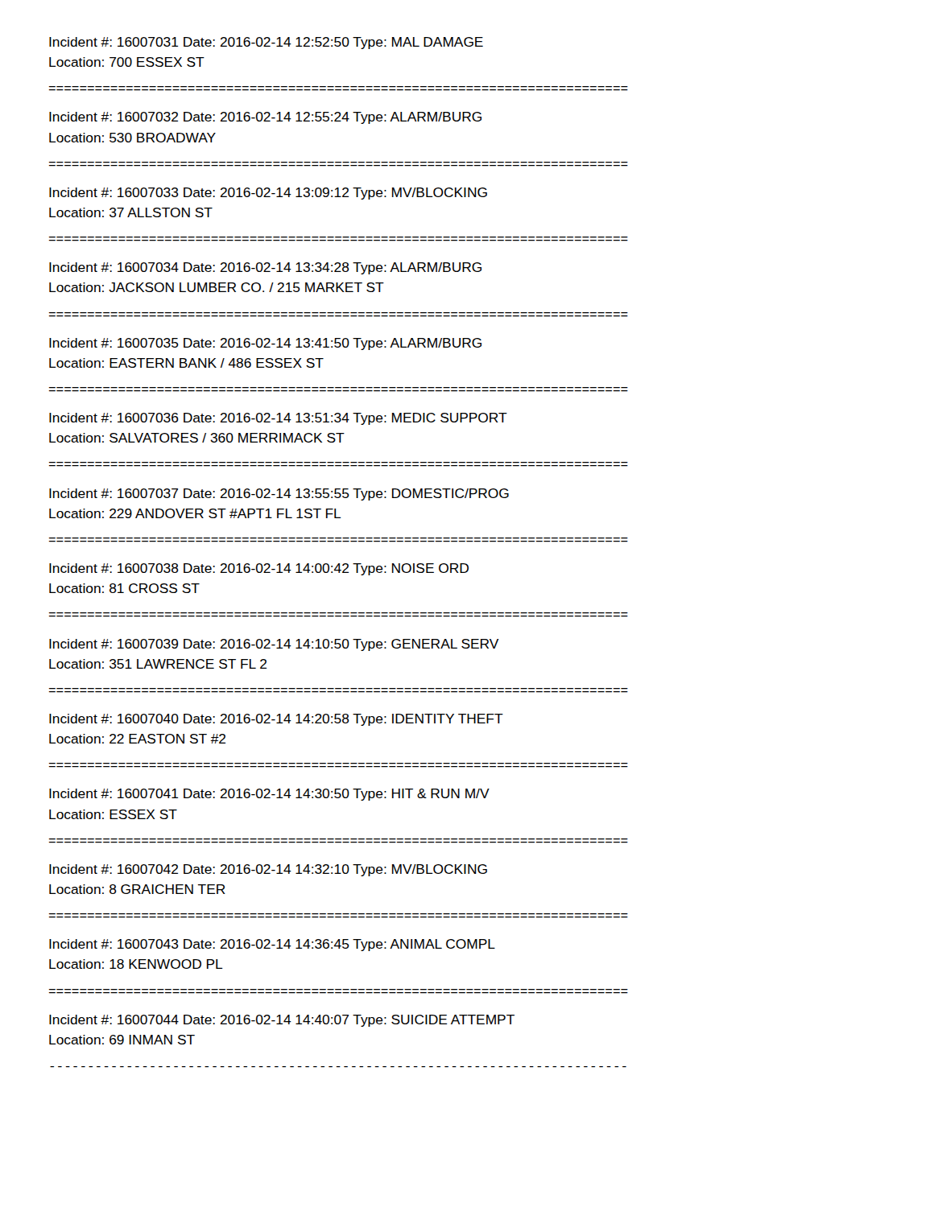Incident #: 16007031 Date: 2016-02-14 12:52:50 Type: MAL DAMAGE
Location: 700 ESSEX ST
===========================================================================
Incident #: 16007032 Date: 2016-02-14 12:55:24 Type: ALARM/BURG
Location: 530 BROADWAY
===========================================================================
Incident #: 16007033 Date: 2016-02-14 13:09:12 Type: MV/BLOCKING
Location: 37 ALLSTON ST
===========================================================================
Incident #: 16007034 Date: 2016-02-14 13:34:28 Type: ALARM/BURG
Location: JACKSON LUMBER CO. / 215 MARKET ST
===========================================================================
Incident #: 16007035 Date: 2016-02-14 13:41:50 Type: ALARM/BURG
Location: EASTERN BANK / 486 ESSEX ST
===========================================================================
Incident #: 16007036 Date: 2016-02-14 13:51:34 Type: MEDIC SUPPORT
Location: SALVATORES / 360 MERRIMACK ST
===========================================================================
Incident #: 16007037 Date: 2016-02-14 13:55:55 Type: DOMESTIC/PROG
Location: 229 ANDOVER ST #APT1 FL 1ST FL
===========================================================================
Incident #: 16007038 Date: 2016-02-14 14:00:42 Type: NOISE ORD
Location: 81 CROSS ST
===========================================================================
Incident #: 16007039 Date: 2016-02-14 14:10:50 Type: GENERAL SERV
Location: 351 LAWRENCE ST FL 2
===========================================================================
Incident #: 16007040 Date: 2016-02-14 14:20:58 Type: IDENTITY THEFT
Location: 22 EASTON ST #2
===========================================================================
Incident #: 16007041 Date: 2016-02-14 14:30:50 Type: HIT & RUN M/V
Location: ESSEX ST
===========================================================================
Incident #: 16007042 Date: 2016-02-14 14:32:10 Type: MV/BLOCKING
Location: 8 GRAICHEN TER
===========================================================================
Incident #: 16007043 Date: 2016-02-14 14:36:45 Type: ANIMAL COMPL
Location: 18 KENWOOD PL
===========================================================================
Incident #: 16007044 Date: 2016-02-14 14:40:07 Type: SUICIDE ATTEMPT
Location: 69 INMAN ST
---------------------------------------------------------------------------